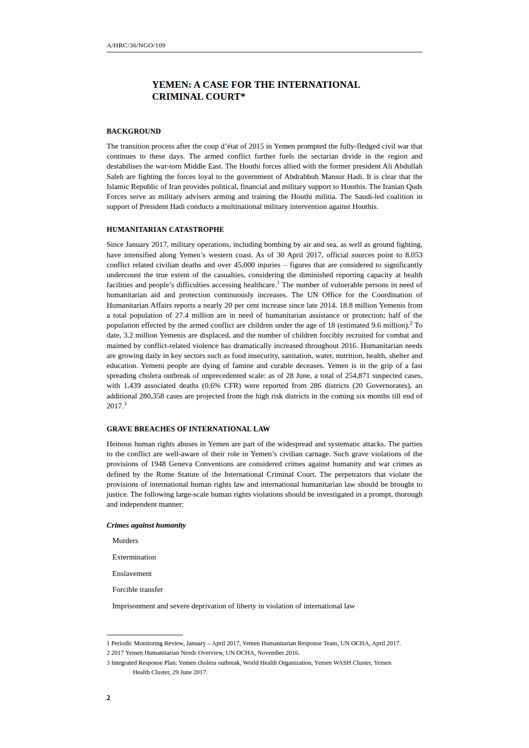A/HRC/36/NGO/109
YEMEN: A CASE FOR THE INTERNATIONAL
CRIMINAL COURT*
BACKGROUND
The transition process after the coup d’état of 2015 in Yemen prompted the fully-fledged civil war that continues to these days. The armed conflict further fuels the sectarian divide in the region and destabilises the war-torn Middle East. The Houthi forces allied with the former president Ali Abdullah Saleh are fighting the forces loyal to the government of Abdrabbuh Mansur Hadi. It is clear that the Islamic Republic of Iran provides political, financial and military support to Houthis. The Iranian Quds Forces serve as military advisers arming and training the Houthi militia. The Saudi-led coalition in support of President Hadi conducts a multinational military intervention against Houthis.
HUMANITARIAN CATASTROPHE
Since January 2017, military operations, including bombing by air and sea, as well as ground fighting, have intensified along Yemen’s western coast. As of 30 April 2017, official sources point to 8,053 conflict related civilian deaths and over 45,000 injuries – figures that are considered to significantly undercount the true extent of the casualties, considering the diminished reporting capacity at health facilities and people’s difficulties accessing healthcare.1 The number of vulnerable persons in need of humanitarian aid and protection continuously increases. The UN Office for the Coordination of Humanitarian Affairs reports a nearly 20 per cent increase since late 2014. 18.8 million Yemenis from a total population of 27.4 million are in need of humanitarian assistance or protection; half of the population effected by the armed conflict are children under the age of 18 (estimated 9.6 million).2 To date, 3.2 million Yemenis are displaced, and the number of children forcibly recruited for combat and maimed by conflict-related violence has dramatically increased throughout 2016. Humanitarian needs are growing daily in key sectors such as food insecurity, sanitation, water, nutrition, health, shelter and education. Yemeni people are dying of famine and curable deceases. Yemen is in the grip of a fast spreading cholera outbreak of unprecedented scale: as of 28 June, a total of 254,871 suspected cases, with 1,439 associated deaths (0.6% CFR) were reported from 286 districts (20 Governorates), an additional 280,358 cases are projected from the high risk districts in the coming six months till end of 2017.3
GRAVE BREACHES OF INTERNATIONAL LAW
Heinous human rights abuses in Yemen are part of the widespread and systematic attacks. The parties to the conflict are well-aware of their role in Yemen’s civilian carnage. Such grave violations of the provisions of 1948 Geneva Conventions are considered crimes against humanity and war crimes as defined by the Rome Statute of the International Criminal Court. The perpetrators that violate the provisions of international human rights law and international humanitarian law should be brought to justice. The following large-scale human rights violations should be investigated in a prompt, thorough and independent manner:
Crimes against humanity
Murders
Extermination
Enslavement
Forcible transfer
Imprisonment and severe deprivation of liberty in violation of international law
1 Periodic Monitoring Review, January – April 2017, Yemen Humanitarian Response Team, UN OCHA, April 2017.
2 2017 Yemen Humanitarian Needs Overview, UN OCHA, November 2016.
3 Integrated Response Plan: Yemen cholera outbreak, World Health Organization, Yemen WASH Cluster, Yemen
Health Cluster, 29 June 2017.
2